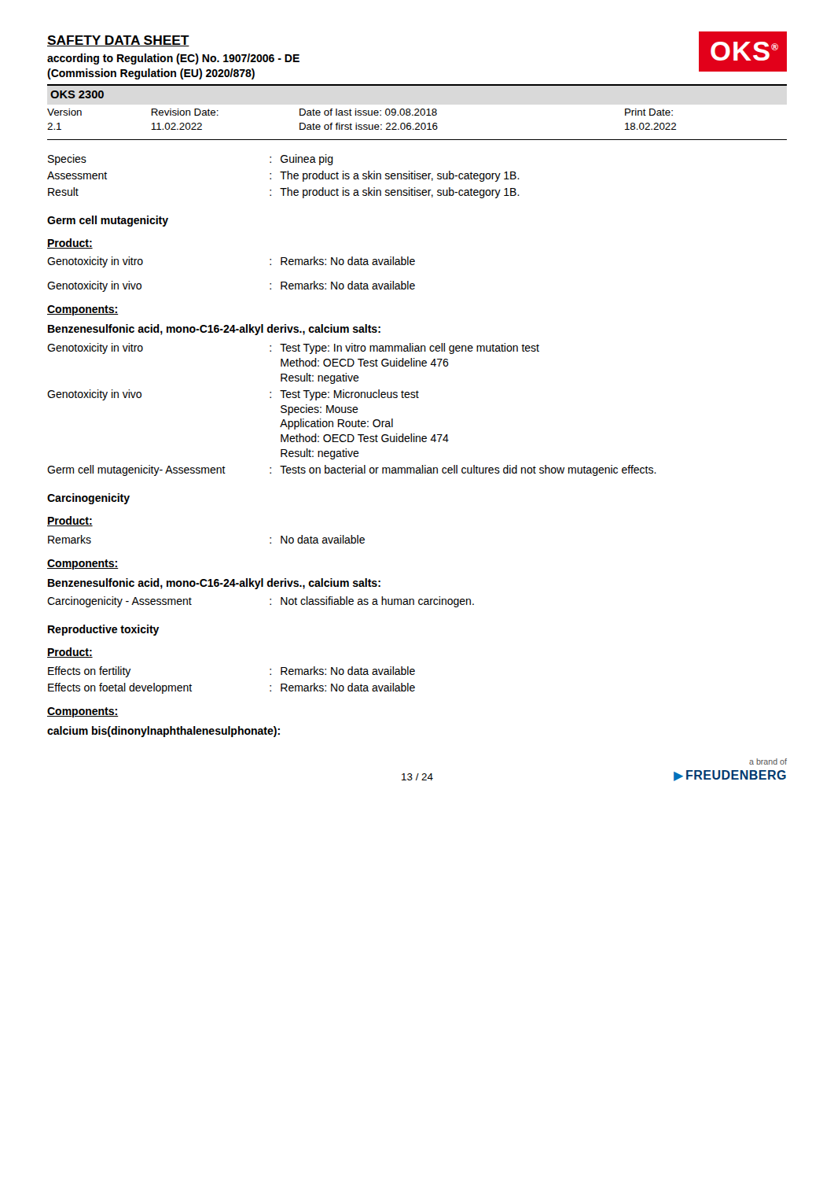SAFETY DATA SHEET
according to Regulation (EC) No. 1907/2006 - DE
(Commission Regulation (EU) 2020/878)
OKS®
OKS 2300
| Version 2.1 | Revision Date: 11.02.2022 | Date of last issue: 09.08.2018 Date of first issue: 22.06.2016 | Print Date: 18.02.2022 |
| Species | : | Guinea pig |
| Assessment | : | The product is a skin sensitiser, sub-category 1B. |
| Result | : | The product is a skin sensitiser, sub-category 1B. |
Germ cell mutagenicity
Product:
| Genotoxicity in vitro | : | Remarks: No data available |
| Genotoxicity in vivo | : | Remarks: No data available |
Components:
Benzenesulfonic acid, mono-C16-24-alkyl derivs., calcium salts:
| Genotoxicity in vitro | : | Test Type: In vitro mammalian cell gene mutation test Method: OECD Test Guideline 476 Result: negative |
| Genotoxicity in vivo | : | Test Type: Micronucleus test Species: Mouse Application Route: Oral Method: OECD Test Guideline 474 Result: negative |
| Germ cell mutagenicity- Assessment | : | Tests on bacterial or mammalian cell cultures did not show mutagenic effects. |
Carcinogenicity
Product:
| Remarks | : | No data available |
Components:
Benzenesulfonic acid, mono-C16-24-alkyl derivs., calcium salts:
| Carcinogenicity - Assessment | : | Not classifiable as a human carcinogen. |
Reproductive toxicity
Product:
| Effects on fertility | : | Remarks: No data available |
| Effects on foetal development | : | Remarks: No data available |
Components:
calcium bis(dinonylnaphthalenesulphonate):
13 / 24
a brand of
▶ FREUDENBERG